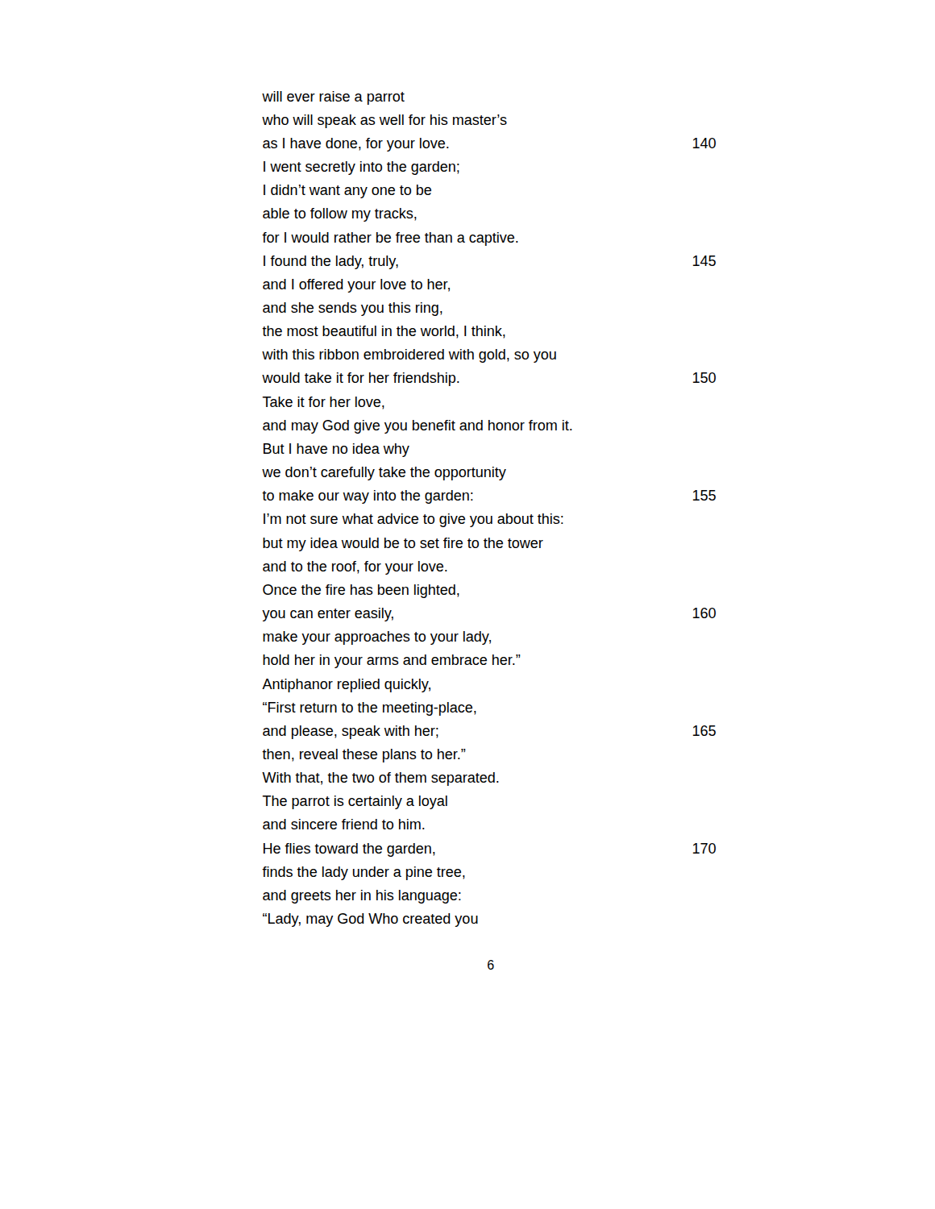will ever raise a parrot
who will speak as well for his master’s
as I have done, for your love.140
I went secretly into the garden;
I didn’t want any one to be
able to follow my tracks,
for I would rather be free than a captive.
I found the lady, truly,145
and I offered your love to her,
and she sends you this ring,
the most beautiful in the world, I think,
with this ribbon embroidered with gold, so you
would take it for her friendship.150
Take it for her love,
and may God give you benefit and honor from it.
But I have no idea why
we don’t carefully take the opportunity
to make our way into the garden:155
I’m not sure what advice to give you about this:
but my idea would be to set fire to the tower
and to the roof, for your love.
Once the fire has been lighted,
you can enter easily,160
make your approaches to your lady,
hold her in your arms and embrace her.”
Antiphanor replied quickly,
“First return to the meeting-place,
and please, speak with her;165
then, reveal these plans to her.”
With that, the two of them separated.
The parrot is certainly a loyal
and sincere friend to him.
He flies toward the garden,170
finds the lady under a pine tree,
and greets her in his language:
“Lady, may God Who created you
6